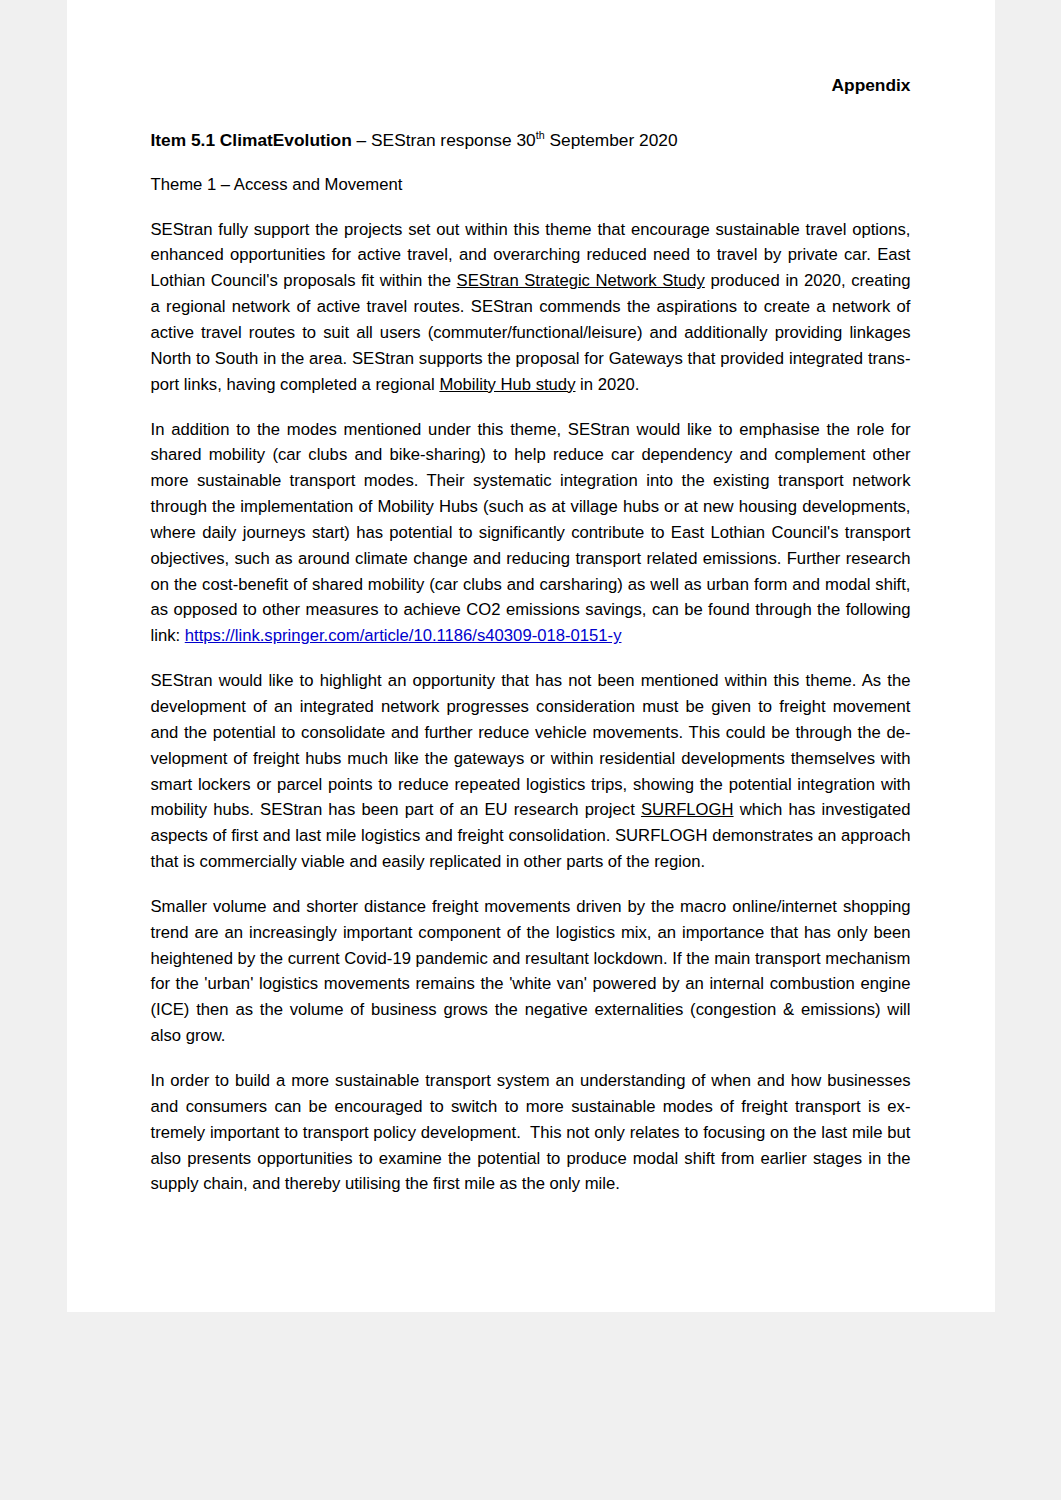Appendix
Item 5.1 ClimatEvolution – SEStran response 30th September 2020
Theme 1 – Access and Movement
SEStran fully support the projects set out within this theme that encourage sustainable travel options, enhanced opportunities for active travel, and overarching reduced need to travel by private car. East Lothian Council's proposals fit within the SEStran Strategic Network Study produced in 2020, creating a regional network of active travel routes. SEStran commends the aspirations to create a network of active travel routes to suit all users (commuter/functional/leisure) and additionally providing linkages North to South in the area. SEStran supports the proposal for Gateways that provided integrated transport links, having completed a regional Mobility Hub study in 2020.
In addition to the modes mentioned under this theme, SEStran would like to emphasise the role for shared mobility (car clubs and bike-sharing) to help reduce car dependency and complement other more sustainable transport modes. Their systematic integration into the existing transport network through the implementation of Mobility Hubs (such as at village hubs or at new housing developments, where daily journeys start) has potential to significantly contribute to East Lothian Council's transport objectives, such as around climate change and reducing transport related emissions. Further research on the cost-benefit of shared mobility (car clubs and carsharing) as well as urban form and modal shift, as opposed to other measures to achieve CO2 emissions savings, can be found through the following link: https://link.springer.com/article/10.1186/s40309-018-0151-y
SEStran would like to highlight an opportunity that has not been mentioned within this theme. As the development of an integrated network progresses consideration must be given to freight movement and the potential to consolidate and further reduce vehicle movements. This could be through the development of freight hubs much like the gateways or within residential developments themselves with smart lockers or parcel points to reduce repeated logistics trips, showing the potential integration with mobility hubs. SEStran has been part of an EU research project SURFLOGH which has investigated aspects of first and last mile logistics and freight consolidation. SURFLOGH demonstrates an approach that is commercially viable and easily replicated in other parts of the region.
Smaller volume and shorter distance freight movements driven by the macro online/internet shopping trend are an increasingly important component of the logistics mix, an importance that has only been heightened by the current Covid-19 pandemic and resultant lockdown. If the main transport mechanism for the 'urban' logistics movements remains the 'white van' powered by an internal combustion engine (ICE) then as the volume of business grows the negative externalities (congestion & emissions) will also grow.
In order to build a more sustainable transport system an understanding of when and how businesses and consumers can be encouraged to switch to more sustainable modes of freight transport is extremely important to transport policy development. This not only relates to focusing on the last mile but also presents opportunities to examine the potential to produce modal shift from earlier stages in the supply chain, and thereby utilising the first mile as the only mile.